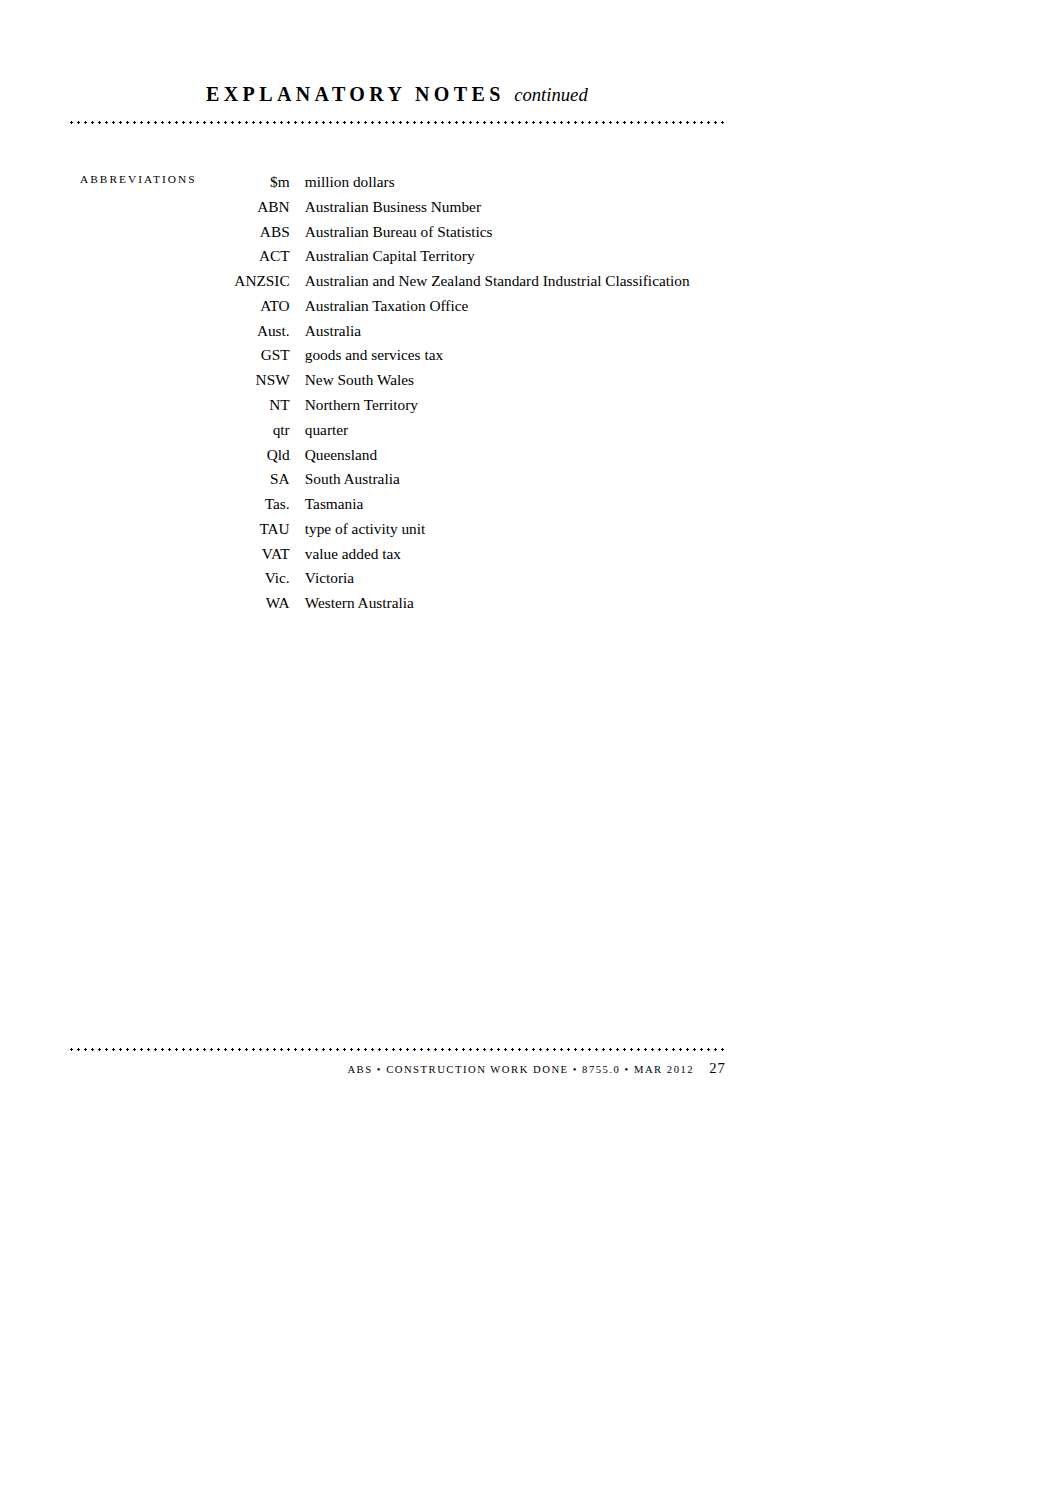EXPLANATORY NOTES continued
ABBREVIATIONS
| $m | million dollars |
| ABN | Australian Business Number |
| ABS | Australian Bureau of Statistics |
| ACT | Australian Capital Territory |
| ANZSIC | Australian and New Zealand Standard Industrial Classification |
| ATO | Australian Taxation Office |
| Aust. | Australia |
| GST | goods and services tax |
| NSW | New South Wales |
| NT | Northern Territory |
| qtr | quarter |
| Qld | Queensland |
| SA | South Australia |
| Tas. | Tasmania |
| TAU | type of activity unit |
| VAT | value added tax |
| Vic. | Victoria |
| WA | Western Australia |
ABS • CONSTRUCTION WORK DONE • 8755.0 • MAR 2012 27